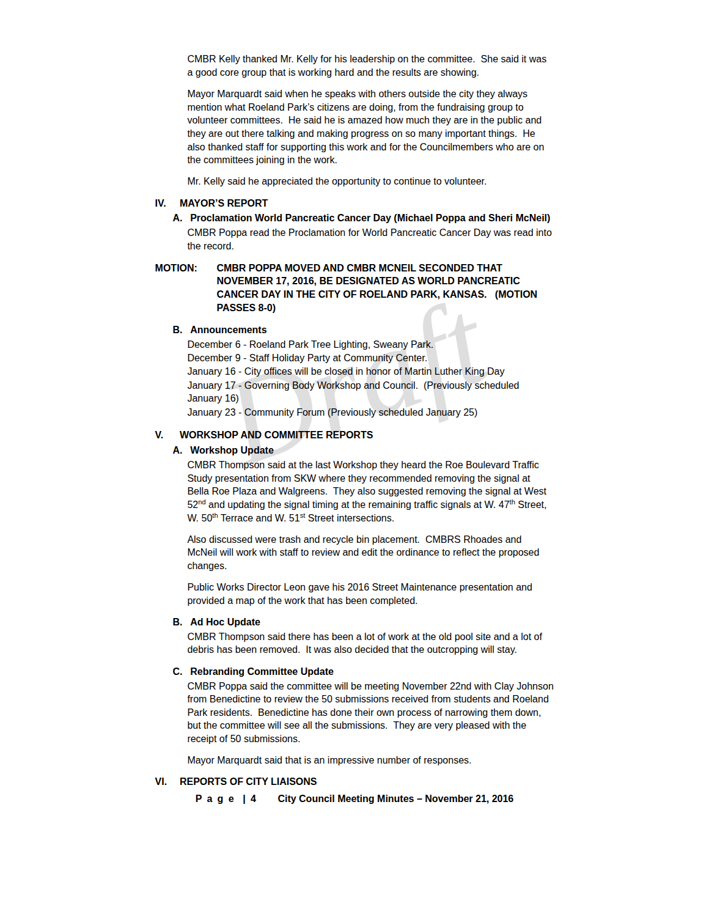Draft
CMBR Kelly thanked Mr. Kelly for his leadership on the committee. She said it was a good core group that is working hard and the results are showing.
Mayor Marquardt said when he speaks with others outside the city they always mention what Roeland Park’s citizens are doing, from the fundraising group to volunteer committees. He said he is amazed how much they are in the public and they are out there talking and making progress on so many important things. He also thanked staff for supporting this work and for the Councilmembers who are on the committees joining in the work.
Mr. Kelly said he appreciated the opportunity to continue to volunteer.
IV.
MAYOR’S REPORT
A.
Proclamation World Pancreatic Cancer Day (Michael Poppa and Sheri McNeil)
CMBR Poppa read the Proclamation for World Pancreatic Cancer Day was read into the record.
MOTION:
CMBR POPPA MOVED AND CMBR MCNEIL SECONDED THAT NOVEMBER 17, 2016, BE DESIGNATED AS WORLD PANCREATIC CANCER DAY IN THE CITY OF ROELAND PARK, KANSAS. (MOTION PASSES 8-0)
B.
Announcements
December 6 - Roeland Park Tree Lighting, Sweany Park.
December 9 - Staff Holiday Party at Community Center.
January 16 - City offices will be closed in honor of Martin Luther King Day
January 17 - Governing Body Workshop and Council. (Previously scheduled January 16)
January 23 - Community Forum (Previously scheduled January 25)
V.
WORKSHOP AND COMMITTEE REPORTS
A.
Workshop Update
CMBR Thompson said at the last Workshop they heard the Roe Boulevard Traffic Study presentation from SKW where they recommended removing the signal at Bella Roe Plaza and Walgreens. They also suggested removing the signal at West 52nd and updating the signal timing at the remaining traffic signals at W. 47th Street, W. 50th Terrace and W. 51st Street intersections.
Also discussed were trash and recycle bin placement. CMBRS Rhoades and McNeil will work with staff to review and edit the ordinance to reflect the proposed changes.
Public Works Director Leon gave his 2016 Street Maintenance presentation and provided a map of the work that has been completed.
B.
Ad Hoc Update
CMBR Thompson said there has been a lot of work at the old pool site and a lot of debris has been removed. It was also decided that the outcropping will stay.
C.
Rebranding Committee Update
CMBR Poppa said the committee will be meeting November 22nd with Clay Johnson from Benedictine to review the 50 submissions received from students and Roeland Park residents. Benedictine has done their own process of narrowing them down, but the committee will see all the submissions. They are very pleased with the receipt of 50 submissions.
Mayor Marquardt said that is an impressive number of responses.
VI.
REPORTS OF CITY LIAISONS
P a g e | 4 City Council Meeting Minutes – November 21, 2016